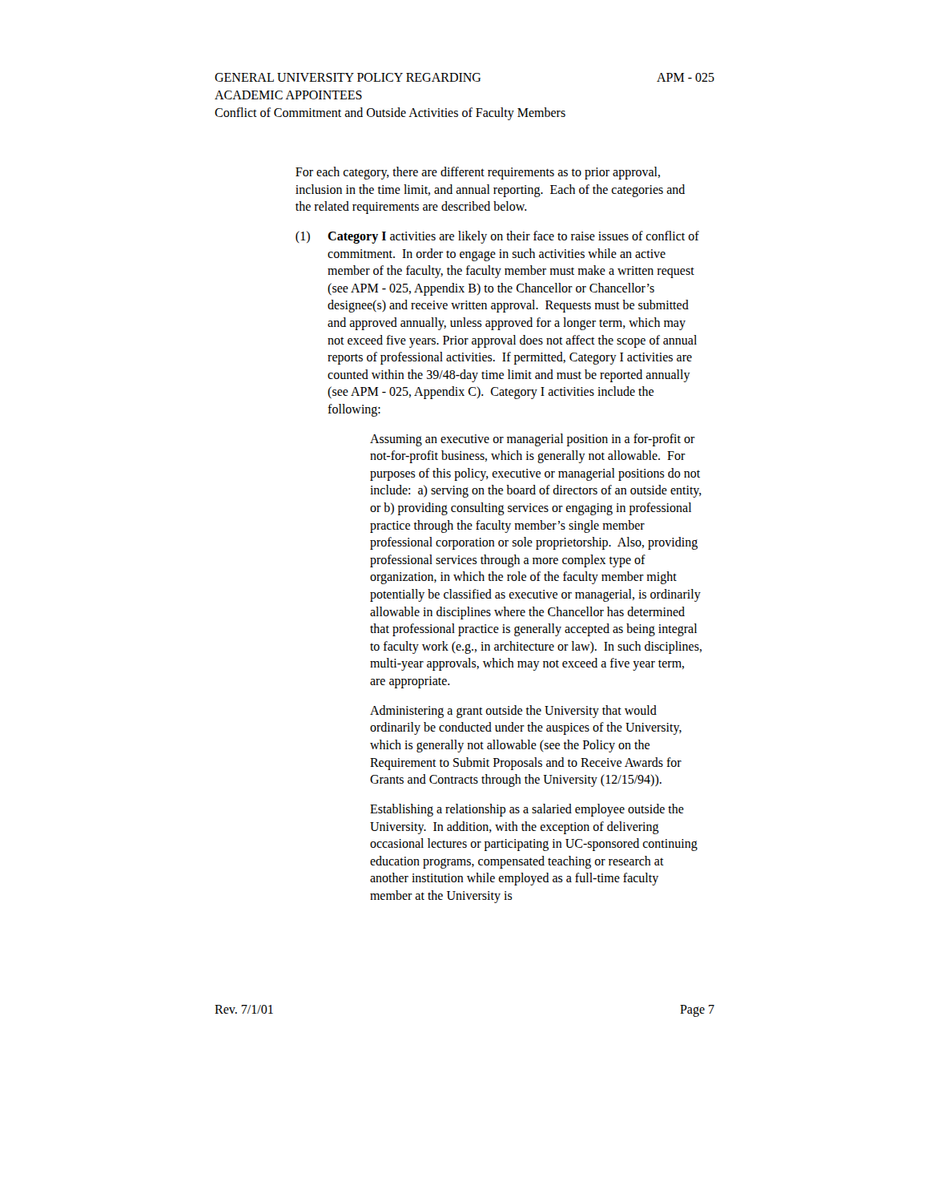General University Policy Regarding APM - 025
Academic Appointees
Conflict of Commitment and Outside Activities of Faculty Members
For each category, there are different requirements as to prior approval, inclusion in the time limit, and annual reporting. Each of the categories and the related requirements are described below.
(1)
Category I activities are likely on their face to raise issues of conflict of commitment. In order to engage in such activities while an active member of the faculty, the faculty member must make a written request (see APM - 025, Appendix B) to the Chancellor or Chancellor’s designee(s) and receive written approval. Requests must be submitted and approved annually, unless approved for a longer term, which may not exceed five years. Prior approval does not affect the scope of annual reports of professional activities. If permitted, Category I activities are counted within the 39/48-day time limit and must be reported annually (see APM - 025, Appendix C). Category I activities include the following:
Assuming an executive or managerial position in a for-profit or not-for-profit business, which is generally not allowable. For purposes of this policy, executive or managerial positions do not include: a) serving on the board of directors of an outside entity, or b) providing consulting services or engaging in professional practice through the faculty member’s single member professional corporation or sole proprietorship. Also, providing professional services through a more complex type of organization, in which the role of the faculty member might potentially be classified as executive or managerial, is ordinarily allowable in disciplines where the Chancellor has determined that professional practice is generally accepted as being integral to faculty work (e.g., in architecture or law). In such disciplines, multi-year approvals, which may not exceed a five year term, are appropriate.
Administering a grant outside the University that would ordinarily be conducted under the auspices of the University, which is generally not allowable (see the Policy on the Requirement to Submit Proposals and to Receive Awards for Grants and Contracts through the University (12/15/94)).
Establishing a relationship as a salaried employee outside the University. In addition, with the exception of delivering occasional lectures or participating in UC-sponsored continuing education programs, compensated teaching or research at another institution while employed as a full-time faculty member at the University is
Rev. 7/1/01 Page 7